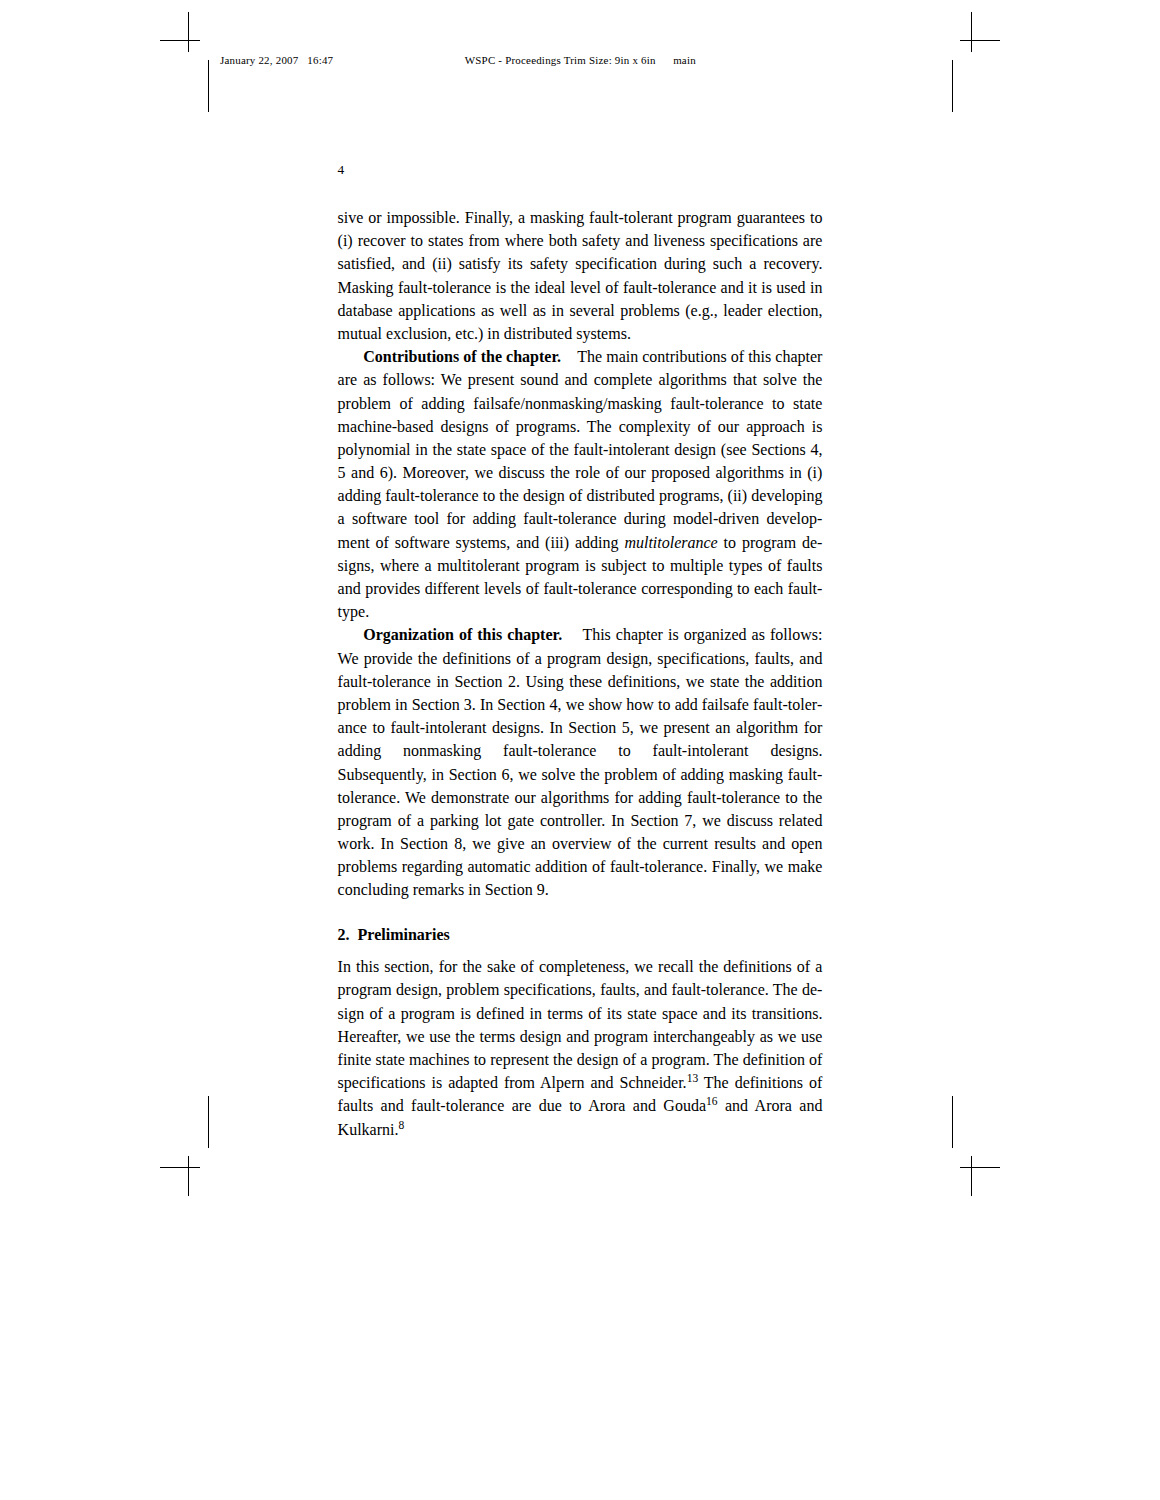January 22, 2007 16:47 WSPC - Proceedings Trim Size: 9in x 6inmain
4
sive or impossible. Finally, a masking fault-tolerant program guarantees to (i) recover to states from where both safety and liveness specifications are satisfied, and (ii) satisfy its safety specification during such a recovery. Masking fault-tolerance is the ideal level of fault-tolerance and it is used in database applications as well as in several problems (e.g., leader election, mutual exclusion, etc.) in distributed systems.
Contributions of the chapter. The main contributions of this chapter are as follows: We present sound and complete algorithms that solve the problem of adding failsafe/nonmasking/masking fault-tolerance to state machine-based designs of programs. The complexity of our approach is polynomial in the state space of the fault-intolerant design (see Sections 4, 5 and 6). Moreover, we discuss the role of our proposed algorithms in (i) adding fault-tolerance to the design of distributed programs, (ii) developing a software tool for adding fault-tolerance during model-driven development of software systems, and (iii) adding multitolerance to program designs, where a multitolerant program is subject to multiple types of faults and provides different levels of fault-tolerance corresponding to each fault-type.
Organization of this chapter. This chapter is organized as follows: We provide the definitions of a program design, specifications, faults, and fault-tolerance in Section 2. Using these definitions, we state the addition problem in Section 3. In Section 4, we show how to add failsafe fault-tolerance to fault-intolerant designs. In Section 5, we present an algorithm for adding nonmasking fault-tolerance to fault-intolerant designs. Subsequently, in Section 6, we solve the problem of adding masking fault-tolerance. We demonstrate our algorithms for adding fault-tolerance to the program of a parking lot gate controller. In Section 7, we discuss related work. In Section 8, we give an overview of the current results and open problems regarding automatic addition of fault-tolerance. Finally, we make concluding remarks in Section 9.
2. Preliminaries
In this section, for the sake of completeness, we recall the definitions of a program design, problem specifications, faults, and fault-tolerance. The design of a program is defined in terms of its state space and its transitions. Hereafter, we use the terms design and program interchangeably as we use finite state machines to represent the design of a program. The definition of specifications is adapted from Alpern and Schneider.13 The definitions of faults and fault-tolerance are due to Arora and Gouda16 and Arora and Kulkarni.8